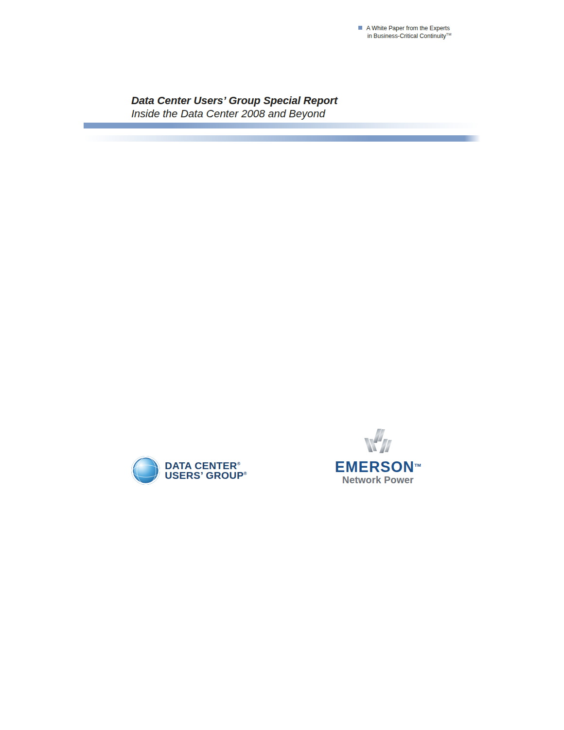A White Paper from the Experts in Business-Critical ContinuityTM
Data Center Users’ Group Special Report
Inside the Data Center 2008 and Beyond
DATA CENTER®
USERS’ GROUP®
EMERSONTM
Network Power